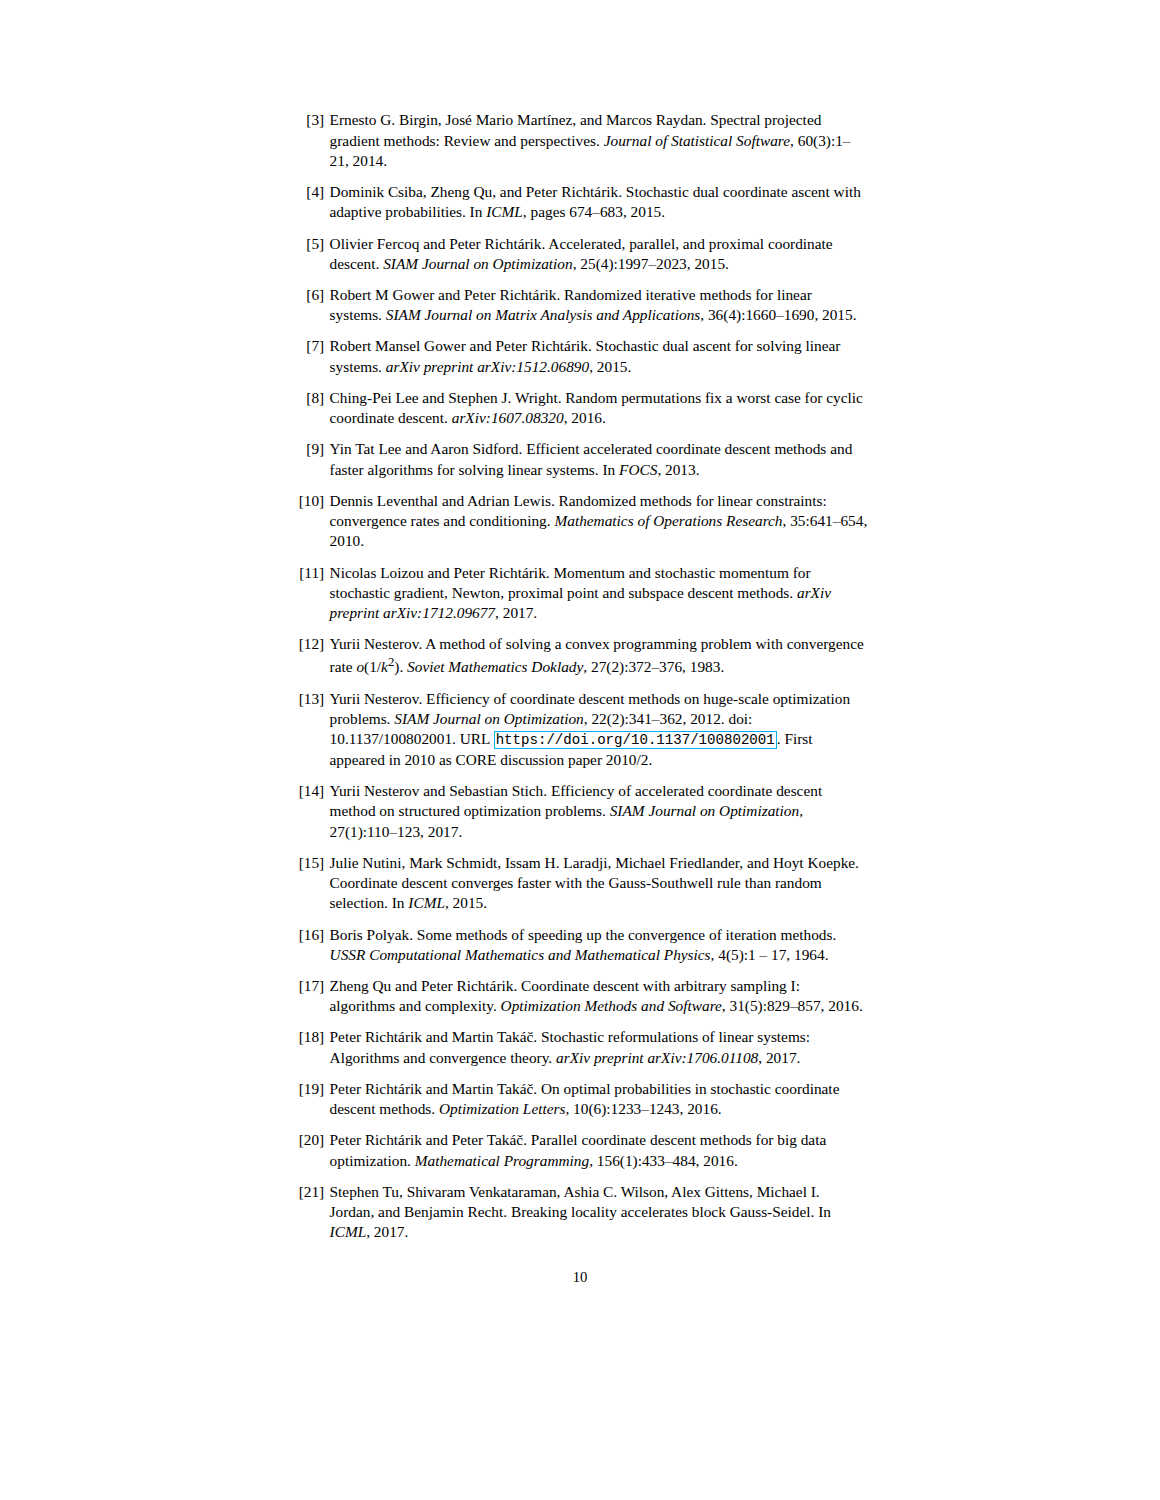[3] Ernesto G. Birgin, José Mario Martínez, and Marcos Raydan. Spectral projected gradient methods: Review and perspectives. Journal of Statistical Software, 60(3):1–21, 2014.
[4] Dominik Csiba, Zheng Qu, and Peter Richtárik. Stochastic dual coordinate ascent with adaptive probabilities. In ICML, pages 674–683, 2015.
[5] Olivier Fercoq and Peter Richtárik. Accelerated, parallel, and proximal coordinate descent. SIAM Journal on Optimization, 25(4):1997–2023, 2015.
[6] Robert M Gower and Peter Richtárik. Randomized iterative methods for linear systems. SIAM Journal on Matrix Analysis and Applications, 36(4):1660–1690, 2015.
[7] Robert Mansel Gower and Peter Richtárik. Stochastic dual ascent for solving linear systems. arXiv preprint arXiv:1512.06890, 2015.
[8] Ching-Pei Lee and Stephen J. Wright. Random permutations fix a worst case for cyclic coordinate descent. arXiv:1607.08320, 2016.
[9] Yin Tat Lee and Aaron Sidford. Efficient accelerated coordinate descent methods and faster algorithms for solving linear systems. In FOCS, 2013.
[10] Dennis Leventhal and Adrian Lewis. Randomized methods for linear constraints: convergence rates and conditioning. Mathematics of Operations Research, 35:641–654, 2010.
[11] Nicolas Loizou and Peter Richtárik. Momentum and stochastic momentum for stochastic gradient, Newton, proximal point and subspace descent methods. arXiv preprint arXiv:1712.09677, 2017.
[12] Yurii Nesterov. A method of solving a convex programming problem with convergence rate o(1/k2). Soviet Mathematics Doklady, 27(2):372–376, 1983.
[13] Yurii Nesterov. Efficiency of coordinate descent methods on huge-scale optimization problems. SIAM Journal on Optimization, 22(2):341–362, 2012. doi: 10.1137/100802001. URL https://doi.org/10.1137/100802001. First appeared in 2010 as CORE discussion paper 2010/2.
[14] Yurii Nesterov and Sebastian Stich. Efficiency of accelerated coordinate descent method on structured optimization problems. SIAM Journal on Optimization, 27(1):110–123, 2017.
[15] Julie Nutini, Mark Schmidt, Issam H. Laradji, Michael Friedlander, and Hoyt Koepke. Coordinate descent converges faster with the Gauss-Southwell rule than random selection. In ICML, 2015.
[16] Boris Polyak. Some methods of speeding up the convergence of iteration methods. USSR Computational Mathematics and Mathematical Physics, 4(5):1 – 17, 1964.
[17] Zheng Qu and Peter Richtárik. Coordinate descent with arbitrary sampling I: algorithms and complexity. Optimization Methods and Software, 31(5):829–857, 2016.
[18] Peter Richtárik and Martin Takáč. Stochastic reformulations of linear systems: Algorithms and convergence theory. arXiv preprint arXiv:1706.01108, 2017.
[19] Peter Richtárik and Martin Takáč. On optimal probabilities in stochastic coordinate descent methods. Optimization Letters, 10(6):1233–1243, 2016.
[20] Peter Richtárik and Peter Takáč. Parallel coordinate descent methods for big data optimization. Mathematical Programming, 156(1):433–484, 2016.
[21] Stephen Tu, Shivaram Venkataraman, Ashia C. Wilson, Alex Gittens, Michael I. Jordan, and Benjamin Recht. Breaking locality accelerates block Gauss-Seidel. In ICML, 2017.
10